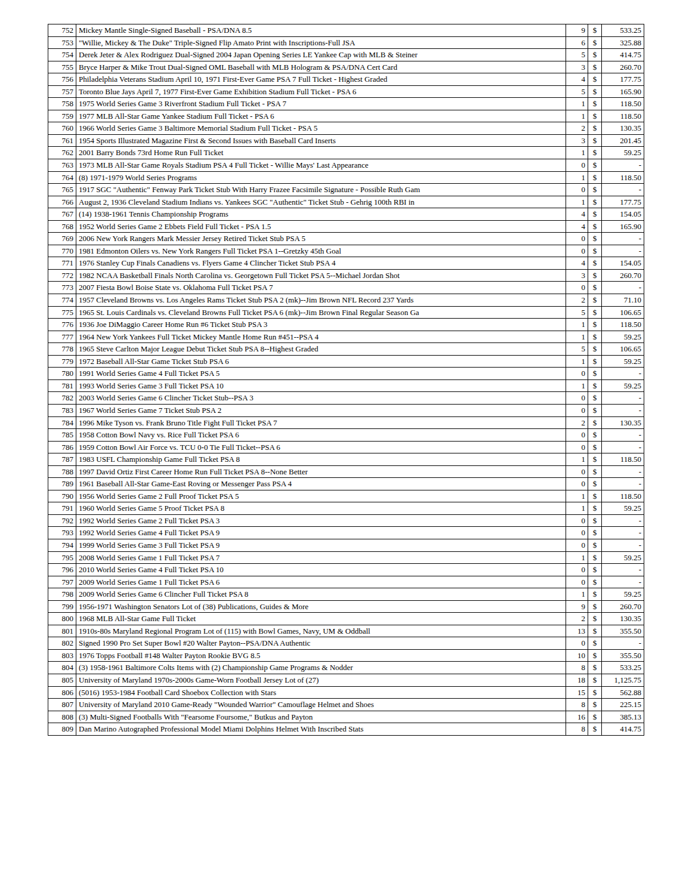| 752 | Mickey Mantle Single-Signed Baseball - PSA/DNA 8.5 | 9 | $ | 533.25 |
| 753 | "Willie, Mickey & The Duke" Triple-Signed Flip Amato Print with Inscriptions-Full JSA | 6 | $ | 325.88 |
| 754 | Derek Jeter & Alex Rodriguez Dual-Signed 2004 Japan Opening Series LE Yankee Cap with MLB & Steiner | 5 | $ | 414.75 |
| 755 | Bryce Harper & Mike Trout Dual-Signed OML Baseball with MLB Hologram & PSA/DNA Cert Card | 3 | $ | 260.70 |
| 756 | Philadelphia Veterans Stadium April 10, 1971 First-Ever Game PSA 7 Full Ticket - Highest Graded | 4 | $ | 177.75 |
| 757 | Toronto Blue Jays April 7, 1977 First-Ever Game Exhibition Stadium Full Ticket - PSA 6 | 5 | $ | 165.90 |
| 758 | 1975 World Series Game 3 Riverfront Stadium Full Ticket - PSA 7 | 1 | $ | 118.50 |
| 759 | 1977 MLB All-Star Game Yankee Stadium Full Ticket - PSA 6 | 1 | $ | 118.50 |
| 760 | 1966 World Series Game 3 Baltimore Memorial Stadium Full Ticket - PSA 5 | 2 | $ | 130.35 |
| 761 | 1954 Sports Illustrated Magazine First & Second Issues with Baseball Card Inserts | 3 | $ | 201.45 |
| 762 | 2001 Barry Bonds 73rd Home Run Full Ticket | 1 | $ | 59.25 |
| 763 | 1973 MLB All-Star Game Royals Stadium PSA 4 Full Ticket - Willie Mays' Last Appearance | 0 | $ | - |
| 764 | (8) 1971-1979 World Series Programs | 1 | $ | 118.50 |
| 765 | 1917 SGC "Authentic" Fenway Park Ticket Stub With Harry Frazee Facsimile Signature - Possible Ruth Gam | 0 | $ | - |
| 766 | August 2, 1936 Cleveland Stadium Indians vs. Yankees SGC "Authentic" Ticket Stub - Gehrig 100th RBI in | 1 | $ | 177.75 |
| 767 | (14) 1938-1961 Tennis Championship Programs | 4 | $ | 154.05 |
| 768 | 1952 World Series Game 2 Ebbets Field Full Ticket - PSA 1.5 | 4 | $ | 165.90 |
| 769 | 2006 New York Rangers Mark Messier Jersey Retired Ticket Stub PSA 5 | 0 | $ | - |
| 770 | 1981 Edmonton Oilers vs. New York Rangers Full Ticket PSA 1--Gretzky 45th Goal | 0 | $ | - |
| 771 | 1976 Stanley Cup Finals Canadiens vs. Flyers Game 4 Clincher Ticket Stub PSA 4 | 4 | $ | 154.05 |
| 772 | 1982 NCAA Basketball Finals North Carolina vs. Georgetown Full Ticket PSA 5--Michael Jordan Shot | 3 | $ | 260.70 |
| 773 | 2007 Fiesta Bowl Boise State vs. Oklahoma Full Ticket PSA 7 | 0 | $ | - |
| 774 | 1957 Cleveland Browns vs. Los Angeles Rams Ticket Stub PSA 2 (mk)--Jim Brown NFL Record 237 Yards | 2 | $ | 71.10 |
| 775 | 1965 St. Louis Cardinals vs. Cleveland Browns Full Ticket PSA 6 (mk)--Jim Brown Final Regular Season Ga | 5 | $ | 106.65 |
| 776 | 1936 Joe DiMaggio Career Home Run #6 Ticket Stub PSA 3 | 1 | $ | 118.50 |
| 777 | 1964 New York Yankees Full Ticket Mickey Mantle Home Run #451--PSA 4 | 1 | $ | 59.25 |
| 778 | 1965 Steve Carlton Major League Debut Ticket Stub PSA 8--Highest Graded | 5 | $ | 106.65 |
| 779 | 1972 Baseball All-Star Game Ticket Stub PSA 6 | 1 | $ | 59.25 |
| 780 | 1991 World Series Game 4 Full Ticket PSA 5 | 0 | $ | - |
| 781 | 1993 World Series Game 3 Full Ticket PSA 10 | 1 | $ | 59.25 |
| 782 | 2003 World Series Game 6 Clincher Ticket Stub--PSA 3 | 0 | $ | - |
| 783 | 1967 World Series Game 7 Ticket Stub PSA 2 | 0 | $ | - |
| 784 | 1996 Mike Tyson vs. Frank Bruno Title Fight Full Ticket PSA 7 | 2 | $ | 130.35 |
| 785 | 1958 Cotton Bowl Navy vs. Rice Full Ticket PSA 6 | 0 | $ | - |
| 786 | 1959 Cotton Bowl Air Force vs. TCU 0-0 Tie Full Ticket--PSA 6 | 0 | $ | - |
| 787 | 1983 USFL Championship Game Full Ticket PSA 8 | 1 | $ | 118.50 |
| 788 | 1997 David Ortiz First Career Home Run Full Ticket PSA 8--None Better | 0 | $ | - |
| 789 | 1961 Baseball All-Star Game-East Roving or Messenger Pass PSA 4 | 0 | $ | - |
| 790 | 1956 World Series Game 2 Full Proof Ticket PSA 5 | 1 | $ | 118.50 |
| 791 | 1960 World Series Game 5 Proof Ticket PSA 8 | 1 | $ | 59.25 |
| 792 | 1992 World Series Game 2 Full Ticket PSA 3 | 0 | $ | - |
| 793 | 1992 World Series Game 4 Full Ticket PSA 9 | 0 | $ | - |
| 794 | 1999 World Series Game 3 Full Ticket PSA 9 | 0 | $ | - |
| 795 | 2008 World Series Game 1 Full Ticket PSA 7 | 1 | $ | 59.25 |
| 796 | 2010 World Series Game 4 Full Ticket PSA 10 | 0 | $ | - |
| 797 | 2009 World Series Game 1 Full Ticket PSA 6 | 0 | $ | - |
| 798 | 2009 World Series Game 6 Clincher Full Ticket PSA 8 | 1 | $ | 59.25 |
| 799 | 1956-1971 Washington Senators Lot of (38) Publications, Guides & More | 9 | $ | 260.70 |
| 800 | 1968 MLB All-Star Game Full Ticket | 2 | $ | 130.35 |
| 801 | 1910s-80s Maryland Regional Program Lot of (115) with Bowl Games, Navy, UM & Oddball | 13 | $ | 355.50 |
| 802 | Signed 1990 Pro Set Super Bowl #20 Walter Payton--PSA/DNA Authentic | 0 | $ | - |
| 803 | 1976 Topps Football #148 Walter Payton Rookie BVG 8.5 | 10 | $ | 355.50 |
| 804 | (3) 1958-1961 Baltimore Colts Items with (2) Championship Game Programs & Nodder | 8 | $ | 533.25 |
| 805 | University of Maryland 1970s-2000s Game-Worn Football Jersey Lot of (27) | 18 | $ | 1,125.75 |
| 806 | (5016) 1953-1984 Football Card Shoebox Collection with Stars | 15 | $ | 562.88 |
| 807 | University of Maryland 2010 Game-Ready "Wounded Warrior" Camouflage Helmet and Shoes | 8 | $ | 225.15 |
| 808 | (3) Multi-Signed Footballs With "Fearsome Foursome," Butkus and Payton | 16 | $ | 385.13 |
| 809 | Dan Marino Autographed Professional Model Miami Dolphins Helmet With Inscribed Stats | 8 | $ | 414.75 |